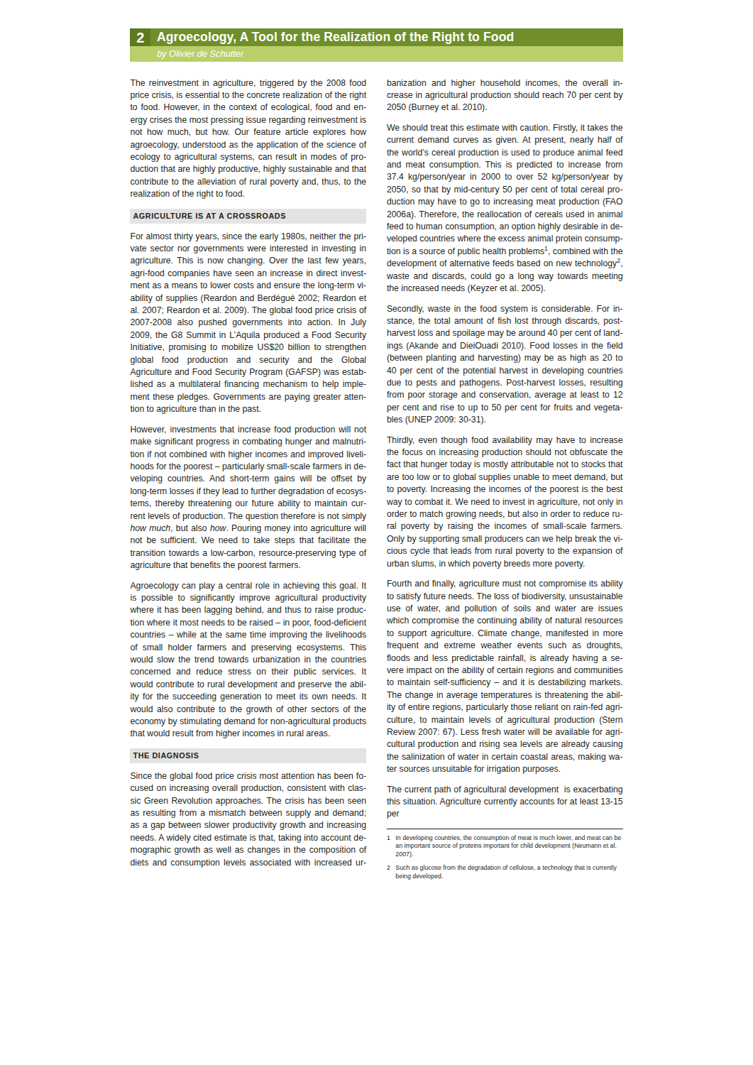2
Agroecology, A Tool for the Realization of the Right to Food
by Olivier de Schutter
The reinvestment in agriculture, triggered by the 2008 food price crisis, is essential to the concrete realization of the right to food. However, in the context of ecological, food and energy crises the most pressing issue regarding reinvestment is not how much, but how. Our feature article explores how agroecology, understood as the application of the science of ecology to agricultural systems, can result in modes of production that are highly productive, highly sustainable and that contribute to the alleviation of rural poverty and, thus, to the realization of the right to food.
Agriculture is at a crossroads
For almost thirty years, since the early 1980s, neither the private sector nor governments were interested in investing in agriculture. This is now changing. Over the last few years, agri-food companies have seen an increase in direct investment as a means to lower costs and ensure the long-term viability of supplies (Reardon and Berdégué 2002; Reardon et al. 2007; Reardon et al. 2009). The global food price crisis of 2007-2008 also pushed governments into action. In July 2009, the G8 Summit in L’Aquila produced a Food Security Initiative, promising to mobilize US$20 billion to strengthen global food production and security and the Global Agriculture and Food Security Program (GAFSP) was established as a multilateral financing mechanism to help implement these pledges. Governments are paying greater attention to agriculture than in the past.
However, investments that increase food production will not make significant progress in combating hunger and malnutrition if not combined with higher incomes and improved livelihoods for the poorest – particularly small-scale farmers in developing countries. And short-term gains will be offset by long-term losses if they lead to further degradation of ecosystems, thereby threatening our future ability to maintain current levels of production. The question therefore is not simply how much, but also how. Pouring money into agriculture will not be sufficient. We need to take steps that facilitate the transition towards a low-carbon, resource-preserving type of agriculture that benefits the poorest farmers.
Agroecology can play a central role in achieving this goal. It is possible to significantly improve agricultural productivity where it has been lagging behind, and thus to raise production where it most needs to be raised – in poor, food-deficient countries – while at the same time improving the livelihoods of small holder farmers and preserving ecosystems. This would slow the trend towards urbanization in the countries concerned and reduce stress on their public services. It would contribute to rural development and preserve the ability for the succeeding generation to meet its own needs. It would also contribute to the growth of other sectors of the economy by stimulating demand for non-agricultural products that would result from higher incomes in rural areas.
The diagnosis
Since the global food price crisis most attention has been focused on increasing overall production, consistent with classic Green Revolution approaches. The crisis has been seen as resulting from a mismatch between supply and demand; as a gap between slower productivity growth and increasing needs. A widely cited estimate is that, taking into account demographic growth as well as changes in the composition of diets and consumption levels associated with increased urbanization and higher household incomes, the overall increase in agricultural production should reach 70 per cent by 2050 (Burney et al. 2010).
We should treat this estimate with caution. Firstly, it takes the current demand curves as given. At present, nearly half of the world’s cereal production is used to produce animal feed and meat consumption. This is predicted to increase from 37.4 kg/person/year in 2000 to over 52 kg/person/year by 2050, so that by mid-century 50 per cent of total cereal production may have to go to increasing meat production (FAO 2006a). Therefore, the reallocation of cereals used in animal feed to human consumption, an option highly desirable in developed countries where the excess animal protein consumption is a source of public health problems1, combined with the development of alternative feeds based on new technology2, waste and discards, could go a long way towards meeting the increased needs (Keyzer et al. 2005).
Secondly, waste in the food system is considerable. For instance, the total amount of fish lost through discards, post-harvest loss and spoilage may be around 40 per cent of landings (Akande and DieiOuadi 2010). Food losses in the field (between planting and harvesting) may be as high as 20 to 40 per cent of the potential harvest in developing countries due to pests and pathogens. Post-harvest losses, resulting from poor storage and conservation, average at least to 12 per cent and rise to up to 50 per cent for fruits and vegetables (UNEP 2009: 30-31).
Thirdly, even though food availability may have to increase the focus on increasing production should not obfuscate the fact that hunger today is mostly attributable not to stocks that are too low or to global supplies unable to meet demand, but to poverty. Increasing the incomes of the poorest is the best way to combat it. We need to invest in agriculture, not only in order to match growing needs, but also in order to reduce rural poverty by raising the incomes of small-scale farmers. Only by supporting small producers can we help break the vicious cycle that leads from rural poverty to the expansion of urban slums, in which poverty breeds more poverty.
Fourth and finally, agriculture must not compromise its ability to satisfy future needs. The loss of biodiversity, unsustainable use of water, and pollution of soils and water are issues which compromise the continuing ability of natural resources to support agriculture. Climate change, manifested in more frequent and extreme weather events such as droughts, floods and less predictable rainfall, is already having a severe impact on the ability of certain regions and communities to maintain self-sufficiency – and it is destabilizing markets. The change in average temperatures is threatening the ability of entire regions, particularly those reliant on rain-fed agriculture, to maintain levels of agricultural production (Stern Review 2007: 67). Less fresh water will be available for agricultural production and rising sea levels are already causing the salinization of water in certain coastal areas, making water sources unsuitable for irrigation purposes.
The current path of agricultural development is exacerbating this situation. Agriculture currently accounts for at least 13-15 per
1 In developing countries, the consumption of meat is much lower, and meat can be an important source of proteins important for child development (Neumann et al. 2007).
2 Such as glucose from the degradation of cellulose, a technology that is currently being developed.